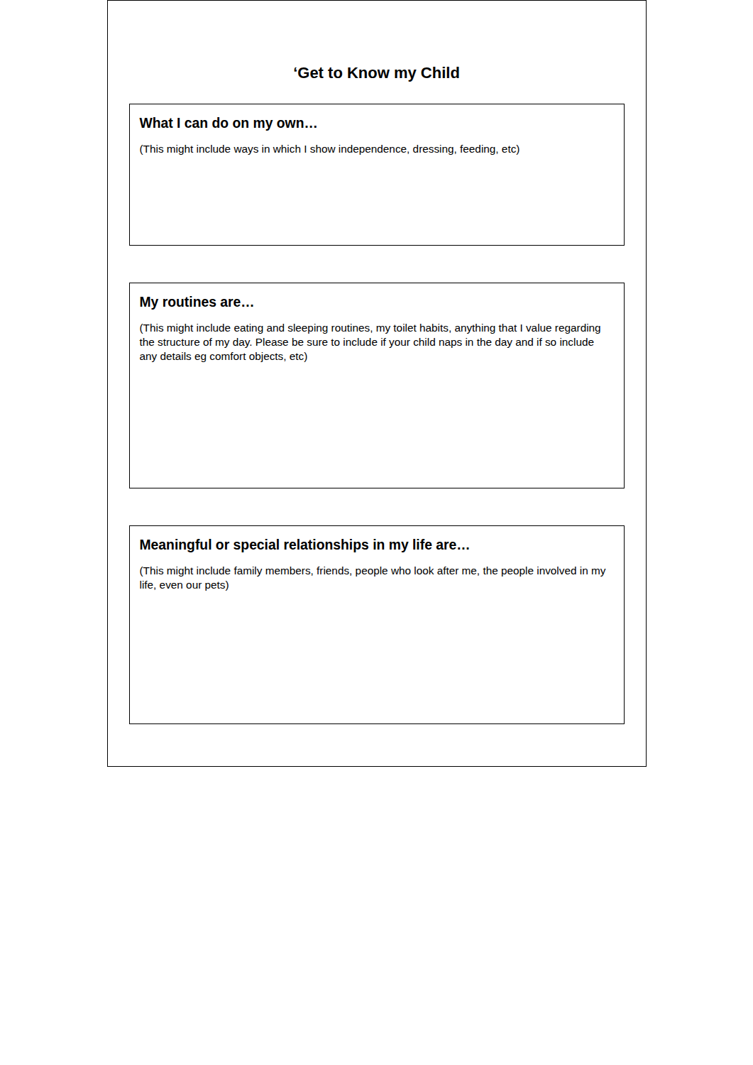‘Get to Know my Child
What I can do on my own…
(This might include ways in which I show independence, dressing, feeding, etc)
My routines are…
(This might include eating and sleeping routines, my toilet habits, anything that I value regarding the structure of my day. Please be sure to include if your child naps in the day and if so include any details eg comfort objects, etc)
Meaningful or special relationships in my life are…
(This might include family members, friends, people who look after me, the people involved in my life, even our pets)